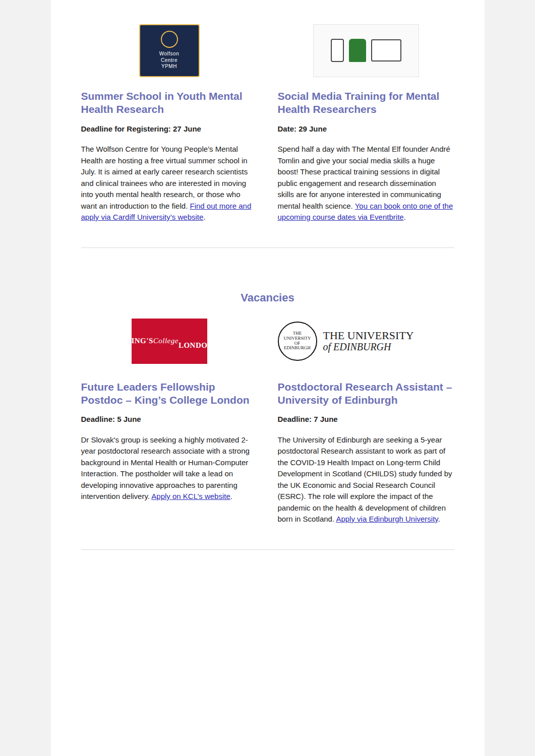Wolfson
Centre
YPMH
Summer School in Youth Mental Health Research
Deadline for Registering: 27 June
The Wolfson Centre for Young People’s Mental Health are hosting a free virtual summer school in July. It is aimed at early career research scientists and clinical trainees who are interested in moving into youth mental health research, or those who want an introduction to the field. Find out more and apply via Cardiff University’s website.
Social Media Training for Mental Health Researchers
Date: 29 June
Spend half a day with The Mental Elf founder André Tomlin and give your social media skills a huge boost! These practical training sessions in digital public engagement and research dissemination skills are for anyone interested in communicating mental health science. You can book onto one of the upcoming course dates via Eventbrite.
Vacancies
KING'S
College
LONDON
Future Leaders Fellowship Postdoc – King’s College London
Deadline: 5 June
Dr Slovak's group is seeking a highly motivated 2-year postdoctoral research associate with a strong background in Mental Health or Human-Computer Interaction. The postholder will take a lead on developing innovative approaches to parenting intervention delivery. Apply on KCL’s website.
THE
UNIVERSITY
OF
EDINBURGH THE UNIVERSITYof EDINBURGH
Postdoctoral Research Assistant – University of Edinburgh
Deadline: 7 June
The University of Edinburgh are seeking a 5-year postdoctoral Research assistant to work as part of the COVID-19 Health Impact on Long-term Child Development in Scotland (CHILDS) study funded by the UK Economic and Social Research Council (ESRC). The role will explore the impact of the pandemic on the health & development of children born in Scotland. Apply via Edinburgh University.